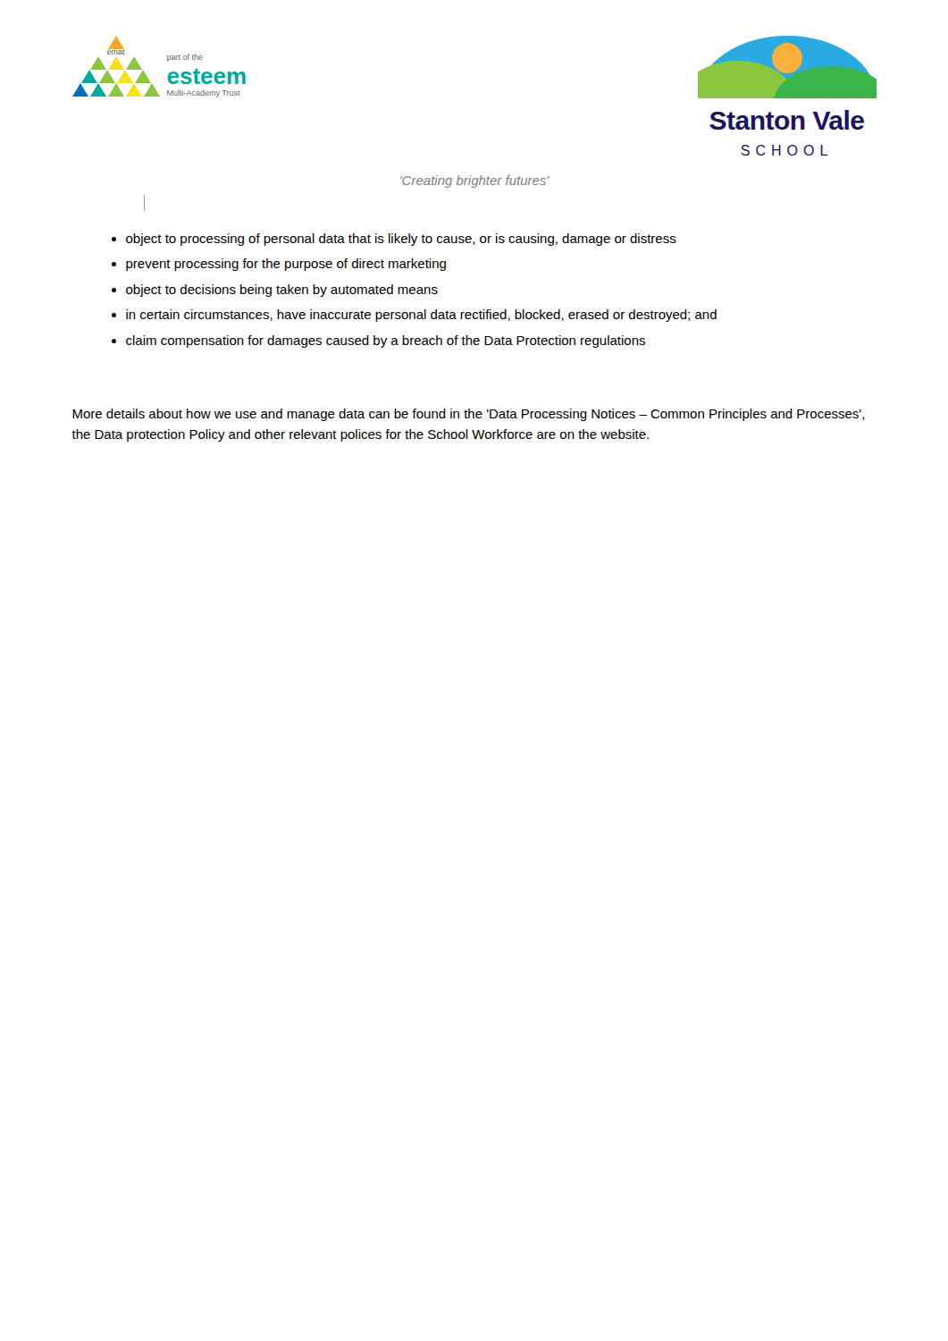emat
part of the
esteem
Multi-Academy Trust
Stanton Vale
SCHOOL
'Creating brighter futures'
object to processing of personal data that is likely to cause, or is causing, damage or distress
prevent processing for the purpose of direct marketing
object to decisions being taken by automated means
in certain circumstances, have inaccurate personal data rectified, blocked, erased or destroyed; and
claim compensation for damages caused by a breach of the Data Protection regulations
More details about how we use and manage data can be found in the 'Data Processing Notices – Common Principles and Processes', the Data protection Policy and other relevant polices for the School Workforce are on the website.